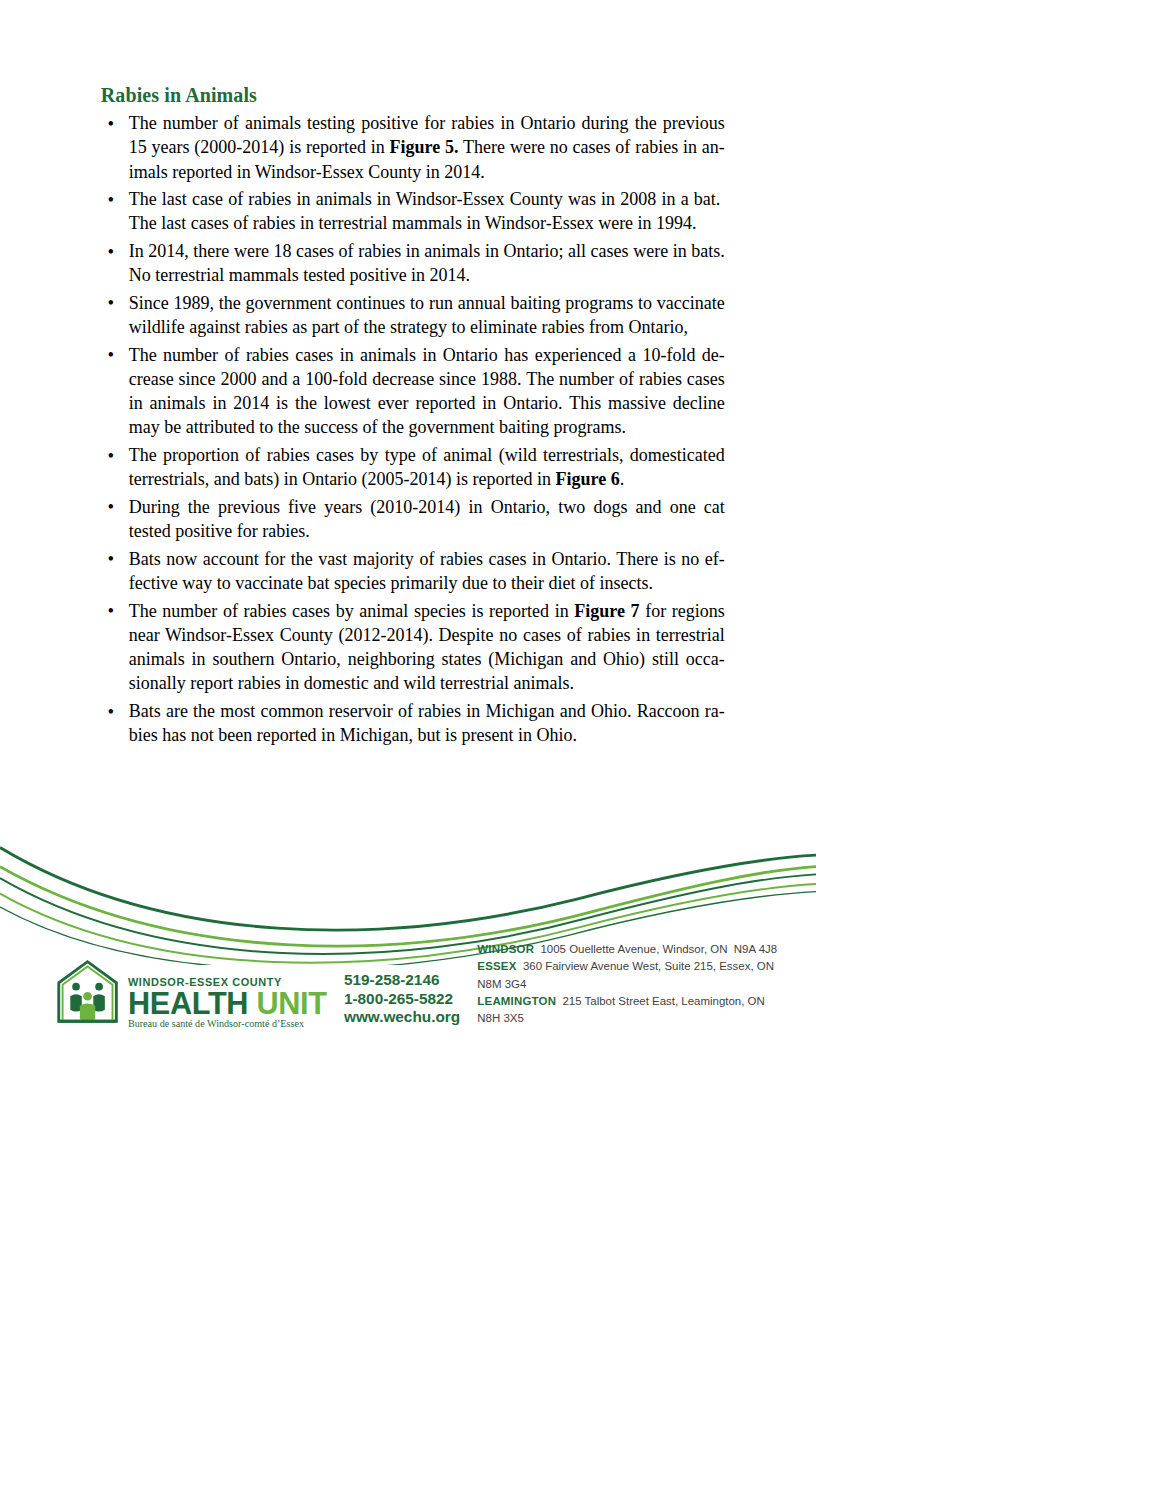Rabies in Animals
The number of animals testing positive for rabies in Ontario during the previous 15 years (2000-2014) is reported in Figure 5. There were no cases of rabies in animals reported in Windsor-Essex County in 2014.
The last case of rabies in animals in Windsor-Essex County was in 2008 in a bat. The last cases of rabies in terrestrial mammals in Windsor-Essex were in 1994.
In 2014, there were 18 cases of rabies in animals in Ontario; all cases were in bats. No terrestrial mammals tested positive in 2014.
Since 1989, the government continues to run annual baiting programs to vaccinate wildlife against rabies as part of the strategy to eliminate rabies from Ontario,
The number of rabies cases in animals in Ontario has experienced a 10-fold decrease since 2000 and a 100-fold decrease since 1988. The number of rabies cases in animals in 2014 is the lowest ever reported in Ontario. This massive decline may be attributed to the success of the government baiting programs.
The proportion of rabies cases by type of animal (wild terrestrials, domesticated terrestrials, and bats) in Ontario (2005-2014) is reported in Figure 6.
During the previous five years (2010-2014) in Ontario, two dogs and one cat tested positive for rabies.
Bats now account for the vast majority of rabies cases in Ontario. There is no effective way to vaccinate bat species primarily due to their diet of insects.
The number of rabies cases by animal species is reported in Figure 7 for regions near Windsor-Essex County (2012-2014). Despite no cases of rabies in terrestrial animals in southern Ontario, neighboring states (Michigan and Ohio) still occasionally report rabies in domestic and wild terrestrial animals.
Bats are the most common reservoir of rabies in Michigan and Ohio. Raccoon rabies has not been reported in Michigan, but is present in Ohio.
Windsor-Essex County
HEALTH UNIT
Bureau de santé de Windsor-comté d’Essex
519-258-2146
1-800-265-5822
www.wechu.org
WINDSOR 1005 Ouellette Avenue, Windsor, ON N9A 4J8
ESSEX 360 Fairview Avenue West, Suite 215, Essex, ON N8M 3G4
LEAMINGTON 215 Talbot Street East, Leamington, ON N8H 3X5